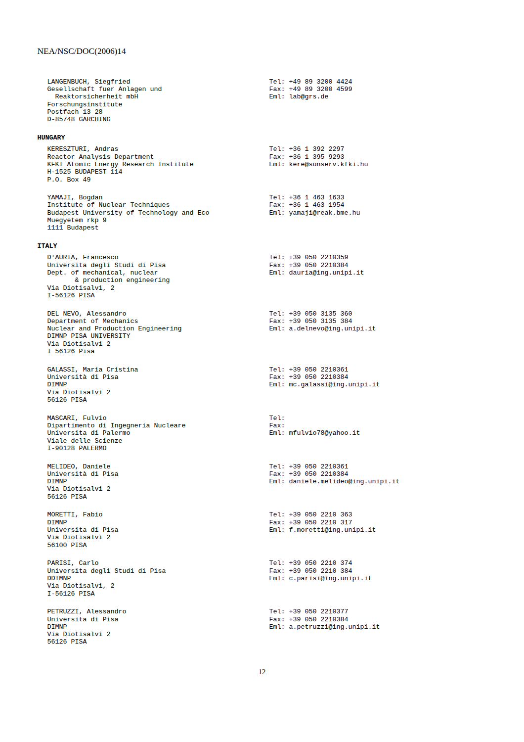NEA/NSC/DOC(2006)14
| LANGENBUCH, Siegfried Gesellschaft fuer Anlagen und Reaktorsicherheit mbH Forschungsinstitute Postfach 13 28 D-85748 GARCHING | Tel: +49 89 3200 4424 Fax: +49 89 3200 4599 Eml: lab@grs.de |
HUNGARY
| KERESZTURI, Andras Reactor Analysis Department KFKI Atomic Energy Research Institute H-1525 BUDAPEST 114 P.O. Box 49 | Tel: +36 1 392 2297 Fax: +36 1 395 9293 Eml: kere@sunserv.kfki.hu |
| YAMAJI, Bogdan Institute of Nuclear Techniques Budapest University of Technology and Eco Muegyetem rkp 9 1111 Budapest | Tel: +36 1 463 1633 Fax: +36 1 463 1954 Eml: yamaji@reak.bme.hu |
ITALY
| D'AURIA, Francesco Universita degli Studi di Pisa Dept. of mechanical, nuclear & production engineering Via Diotisalvi, 2 I-56126 PISA | Tel: +39 050 2210359 Fax: +39 050 2210384 Eml: dauria@ing.unipi.it |
| DEL NEVO, Alessandro Department of Mechanics Nuclear and Production Engineering DIMNP PISA UNIVERSITY Via Diotisalvi 2 I 56126 Pisa | Tel: +39 050 3135 360 Fax: +39 050 3135 384 Eml: a.delnevo@ing.unipi.it |
| GALASSI, Maria Cristina Università di Pisa DIMNP Via Diotisalvi 2 56126 PISA | Tel: +39 050 2210361 Fax: +39 050 2210384 Eml: mc.galassi@ing.unipi.it |
| MASCARI, Fulvio Dipartimento di Ingegneria Nucleare Universita di Palermo Viale delle Scienze I-90128 PALERMO | Tel: Fax: Eml: mfulvio78@yahoo.it |
| MELIDEO, Daniele Università di Pisa DIMNP Via Diotisalvi 2 56126 PISA | Tel: +39 050 2210361 Fax: +39 050 2210384 Eml: daniele.melideo@ing.unipi.it |
| MORETTI, Fabio DIMNP Universita di Pisa Via Diotisalvi 2 56100 PISA | Tel: +39 050 2210 363 Fax: +39 050 2210 317 Eml: f.moretti@ing.unipi.it |
| PARISI, Carlo Universita degli Studi di Pisa DDIMNP Via Diotisalvi, 2 I-56126 PISA | Tel: +39 050 2210 374 Fax: +39 050 2210 384 Eml: c.parisi@ing.unipi.it |
| PETRUZZI, Alessandro Universita di Pisa DIMNP Via Diotisalvi 2 56126 PISA | Tel: +39 050 2210377 Fax: +39 050 2210384 Eml: a.petruzzi@ing.unipi.it |
12